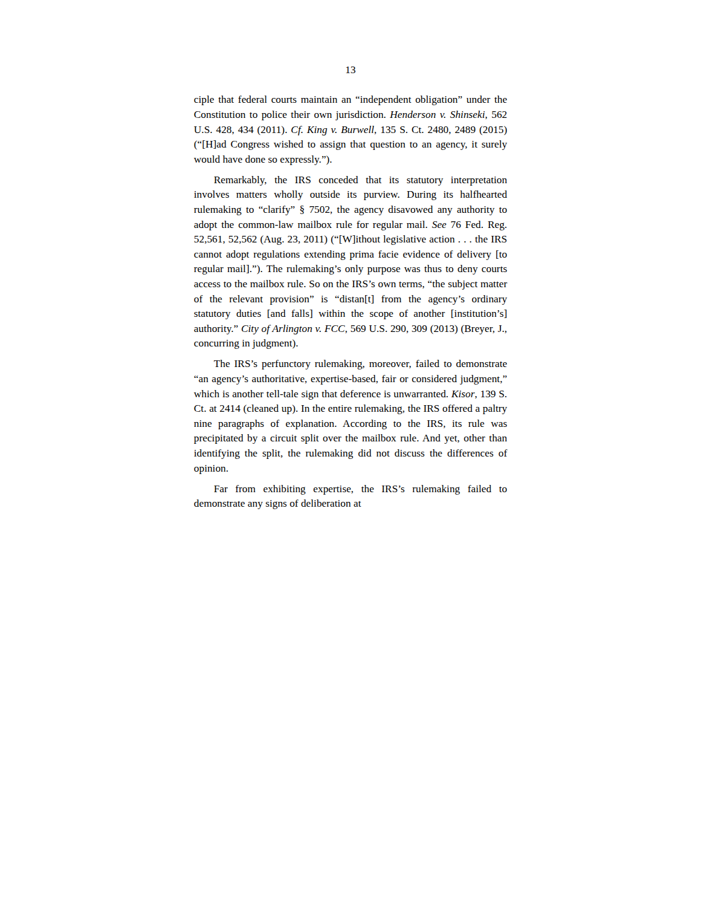13
ciple that federal courts maintain an “independent obligation” under the Constitution to police their own jurisdiction. Henderson v. Shinseki, 562 U.S. 428, 434 (2011). Cf. King v. Burwell, 135 S. Ct. 2480, 2489 (2015) (“[H]ad Congress wished to assign that question to an agency, it surely would have done so expressly.”).
Remarkably, the IRS conceded that its statutory interpretation involves matters wholly outside its purview. During its halfhearted rulemaking to “clarify” § 7502, the agency disavowed any authority to adopt the common-law mailbox rule for regular mail. See 76 Fed. Reg. 52,561, 52,562 (Aug. 23, 2011) (“[W]ithout legislative action . . . the IRS cannot adopt regulations extending prima facie evidence of delivery [to regular mail].”). The rulemaking’s only purpose was thus to deny courts access to the mailbox rule. So on the IRS’s own terms, “the subject matter of the relevant provision” is “distan[t] from the agency’s ordinary statutory duties [and falls] within the scope of another [institution’s] authority.” City of Arlington v. FCC, 569 U.S. 290, 309 (2013) (Breyer, J., concurring in judgment).
The IRS’s perfunctory rulemaking, moreover, failed to demonstrate “an agency’s authoritative, expertise-based, fair or considered judgment,” which is another tell-tale sign that deference is unwarranted. Kisor, 139 S. Ct. at 2414 (cleaned up). In the entire rulemaking, the IRS offered a paltry nine paragraphs of explanation. According to the IRS, its rule was precipitated by a circuit split over the mailbox rule. And yet, other than identifying the split, the rulemaking did not discuss the differences of opinion.
Far from exhibiting expertise, the IRS’s rulemaking failed to demonstrate any signs of deliberation at